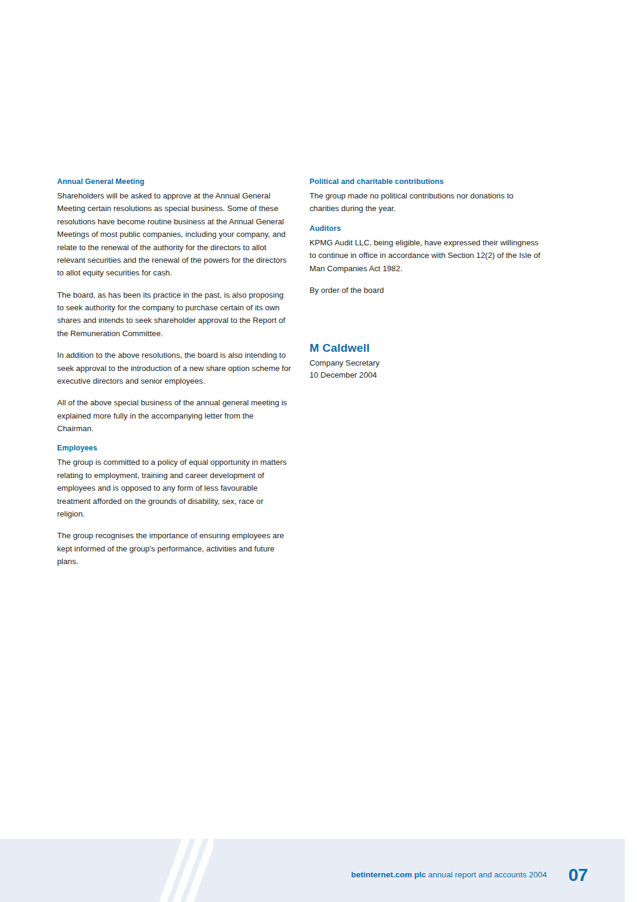Annual General Meeting
Shareholders will be asked to approve at the Annual General Meeting certain resolutions as special business. Some of these resolutions have become routine business at the Annual General Meetings of most public companies, including your company, and relate to the renewal of the authority for the directors to allot relevant securities and the renewal of the powers for the directors to allot equity securities for cash.
The board, as has been its practice in the past, is also proposing to seek authority for the company to purchase certain of its own shares and intends to seek shareholder approval to the Report of the Remuneration Committee.
In addition to the above resolutions, the board is also intending to seek approval to the introduction of a new share option scheme for executive directors and senior employees.
All of the above special business of the annual general meeting is explained more fully in the accompanying letter from the Chairman.
Employees
The group is committed to a policy of equal opportunity in matters relating to employment, training and career development of employees and is opposed to any form of less favourable treatment afforded on the grounds of disability, sex, race or religion.
The group recognises the importance of ensuring employees are kept informed of the group's performance, activities and future plans.
Political and charitable contributions
The group made no political contributions nor donations to charities during the year.
Auditors
KPMG Audit LLC, being eligible, have expressed their willingness to continue in office in accordance with Section 12(2) of the Isle of Man Companies Act 1982.
By order of the board
M Caldwell
Company Secretary
10 December 2004
betinternet.com plc annual report and accounts 2004
07